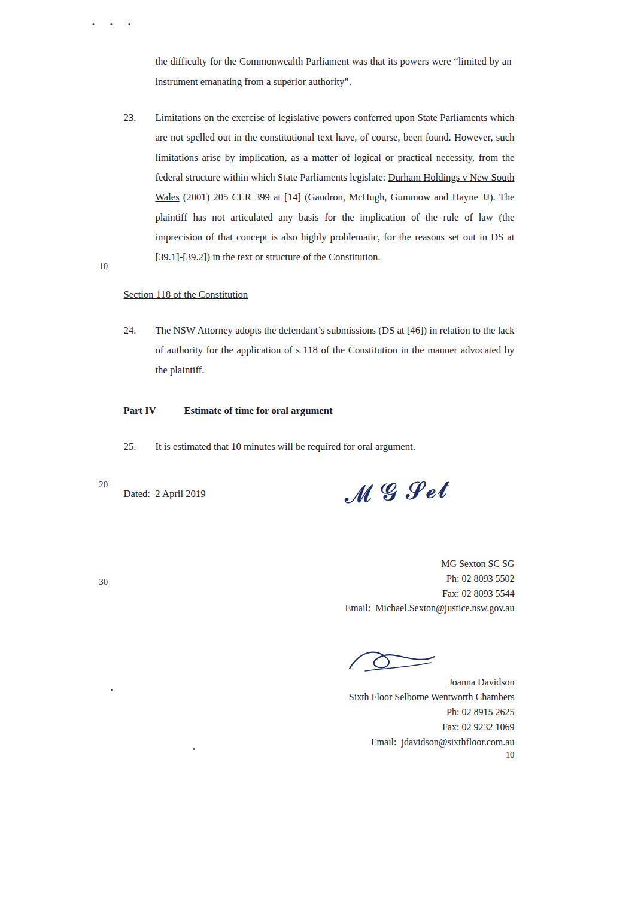• • •
10
20
30
the difficulty for the Commonwealth Parliament was that its powers were “limited by an instrument emanating from a superior authority”.
23. Limitations on the exercise of legislative powers conferred upon State Parliaments which are not spelled out in the constitutional text have, of course, been found. However, such limitations arise by implication, as a matter of logical or practical necessity, from the federal structure within which State Parliaments legislate: Durham Holdings v New South Wales (2001) 205 CLR 399 at [14] (Gaudron, McHugh, Gummow and Hayne JJ). The plaintiff has not articulated any basis for the implication of the rule of law (the imprecision of that concept is also highly problematic, for the reasons set out in DS at [39.1]-[39.2]) in the text or structure of the Constitution.
Section 118 of the Constitution
24. The NSW Attorney adopts the defendant’s submissions (DS at [46]) in relation to the lack of authority for the application of s 118 of the Constitution in the manner advocated by the plaintiff.
Part IVEstimate of time for oral argument
25. It is estimated that 10 minutes will be required for oral argument.
Dated: 2 April 2019
𝓜 𝓖 𝓢𝓮𝓽
MG Sexton SC SG
Ph: 02 8093 5502
Fax: 02 8093 5544
Email: Michael.Sexton@justice.nsw.gov.au
Joanna Davidson
Sixth Floor Selborne Wentworth Chambers
Ph: 02 8915 2625
Fax: 02 9232 1069
Email: jdavidson@sixthfloor.com.au
•
•
10